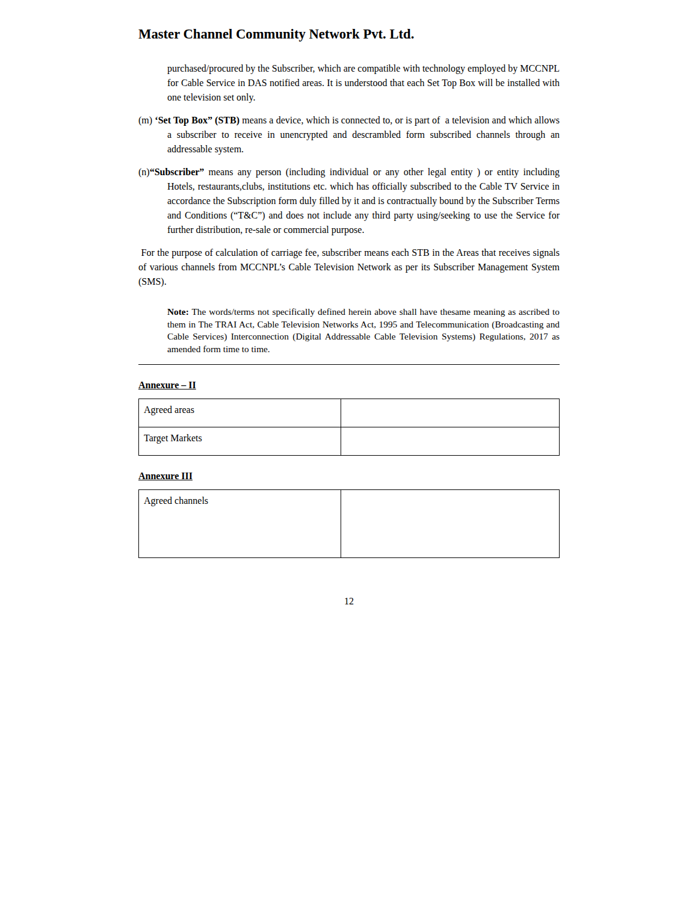Master Channel Community Network Pvt. Ltd.
purchased/procured by the Subscriber, which are compatible with technology employed by MCCNPL for Cable Service in DAS notified areas. It is understood that each Set Top Box will be installed with one television set only.
(m) ‘Set Top Box” (STB) means a device, which is connected to, or is part of a television and which allows a subscriber to receive in unencrypted and descrambled form subscribed channels through an addressable system.
(n)“Subscriber” means any person (including individual or any other legal entity ) or entity including Hotels, restaurants,clubs, institutions etc. which has officially subscribed to the Cable TV Service in accordance the Subscription form duly filled by it and is contractually bound by the Subscriber Terms and Conditions (“T&C”) and does not include any third party using/seeking to use the Service for further distribution, re-sale or commercial purpose.
For the purpose of calculation of carriage fee, subscriber means each STB in the Areas that receives signals of various channels from MCCNPL’s Cable Television Network as per its Subscriber Management System (SMS).
Note: The words/terms not specifically defined herein above shall have thesame meaning as ascribed to them in The TRAI Act, Cable Television Networks Act, 1995 and Telecommunication (Broadcasting and Cable Services) Interconnection (Digital Addressable Cable Television Systems) Regulations, 2017 as amended form time to time.
Annexure – II
| Agreed areas | |
| Target Markets | |
Annexure III
| Agreed channels | |
12